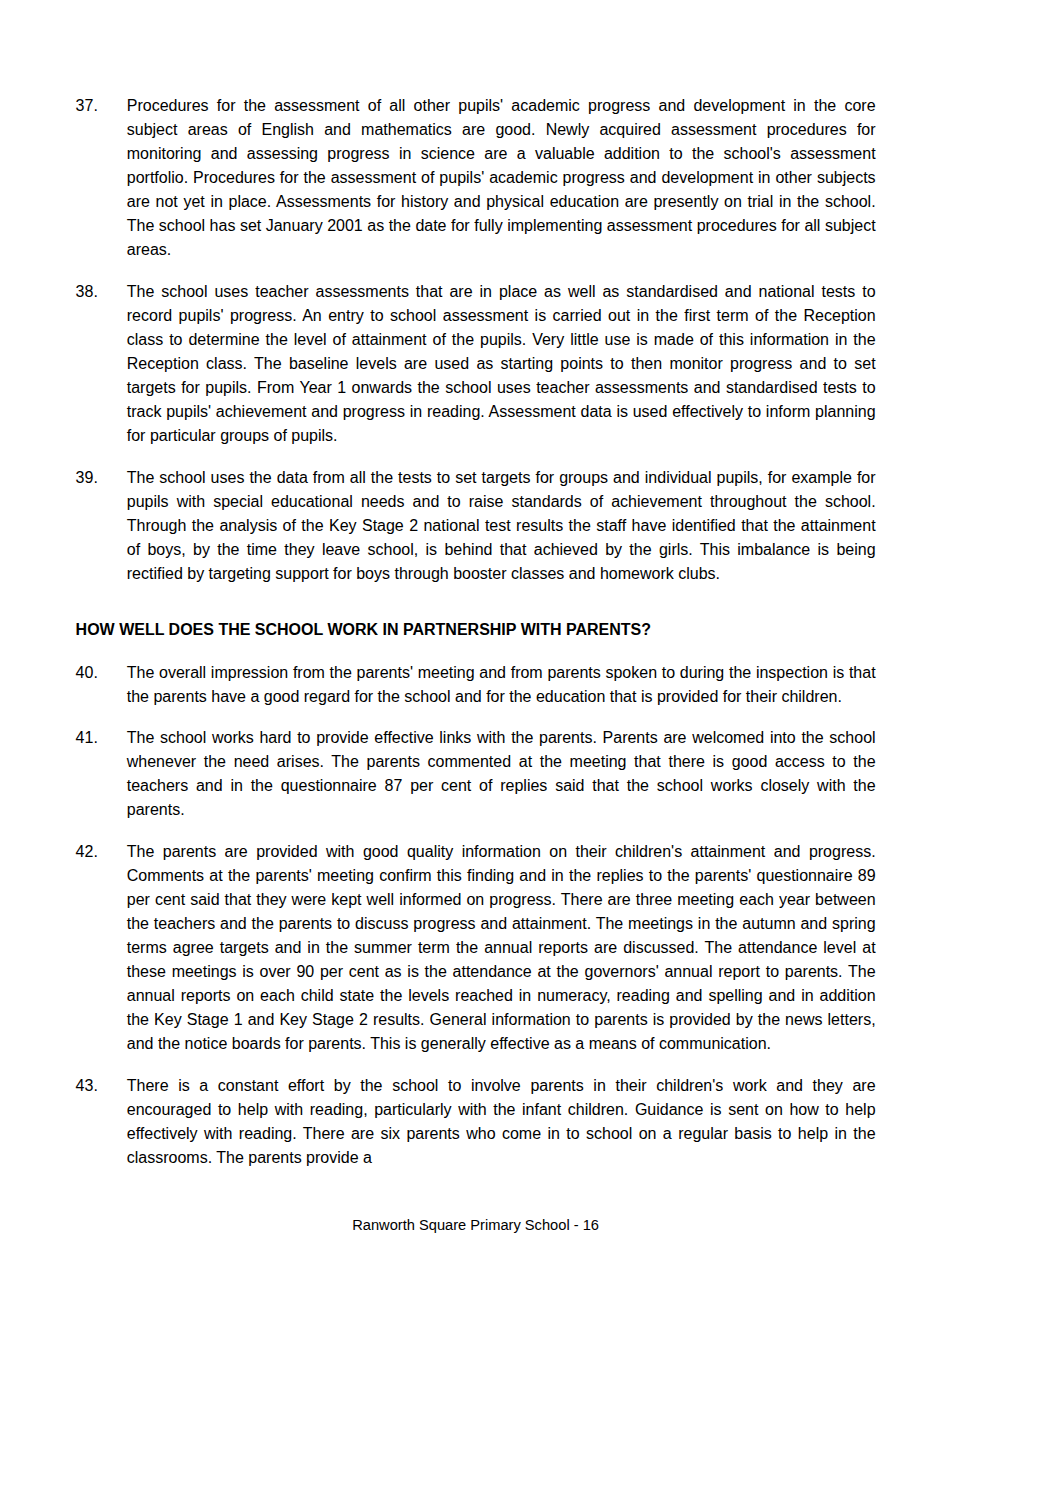37. Procedures for the assessment of all other pupils' academic progress and development in the core subject areas of English and mathematics are good. Newly acquired assessment procedures for monitoring and assessing progress in science are a valuable addition to the school's assessment portfolio. Procedures for the assessment of pupils' academic progress and development in other subjects are not yet in place. Assessments for history and physical education are presently on trial in the school. The school has set January 2001 as the date for fully implementing assessment procedures for all subject areas.
38. The school uses teacher assessments that are in place as well as standardised and national tests to record pupils' progress. An entry to school assessment is carried out in the first term of the Reception class to determine the level of attainment of the pupils. Very little use is made of this information in the Reception class. The baseline levels are used as starting points to then monitor progress and to set targets for pupils. From Year 1 onwards the school uses teacher assessments and standardised tests to track pupils' achievement and progress in reading. Assessment data is used effectively to inform planning for particular groups of pupils.
39. The school uses the data from all the tests to set targets for groups and individual pupils, for example for pupils with special educational needs and to raise standards of achievement throughout the school. Through the analysis of the Key Stage 2 national test results the staff have identified that the attainment of boys, by the time they leave school, is behind that achieved by the girls. This imbalance is being rectified by targeting support for boys through booster classes and homework clubs.
How well does the school work in partnership with parents?
40. The overall impression from the parents' meeting and from parents spoken to during the inspection is that the parents have a good regard for the school and for the education that is provided for their children.
41. The school works hard to provide effective links with the parents. Parents are welcomed into the school whenever the need arises. The parents commented at the meeting that there is good access to the teachers and in the questionnaire 87 per cent of replies said that the school works closely with the parents.
42. The parents are provided with good quality information on their children's attainment and progress. Comments at the parents' meeting confirm this finding and in the replies to the parents' questionnaire 89 per cent said that they were kept well informed on progress. There are three meeting each year between the teachers and the parents to discuss progress and attainment. The meetings in the autumn and spring terms agree targets and in the summer term the annual reports are discussed. The attendance level at these meetings is over 90 per cent as is the attendance at the governors' annual report to parents. The annual reports on each child state the levels reached in numeracy, reading and spelling and in addition the Key Stage 1 and Key Stage 2 results. General information to parents is provided by the news letters, and the notice boards for parents. This is generally effective as a means of communication.
43. There is a constant effort by the school to involve parents in their children's work and they are encouraged to help with reading, particularly with the infant children. Guidance is sent on how to help effectively with reading. There are six parents who come in to school on a regular basis to help in the classrooms. The parents provide a
Ranworth Square Primary School - 16